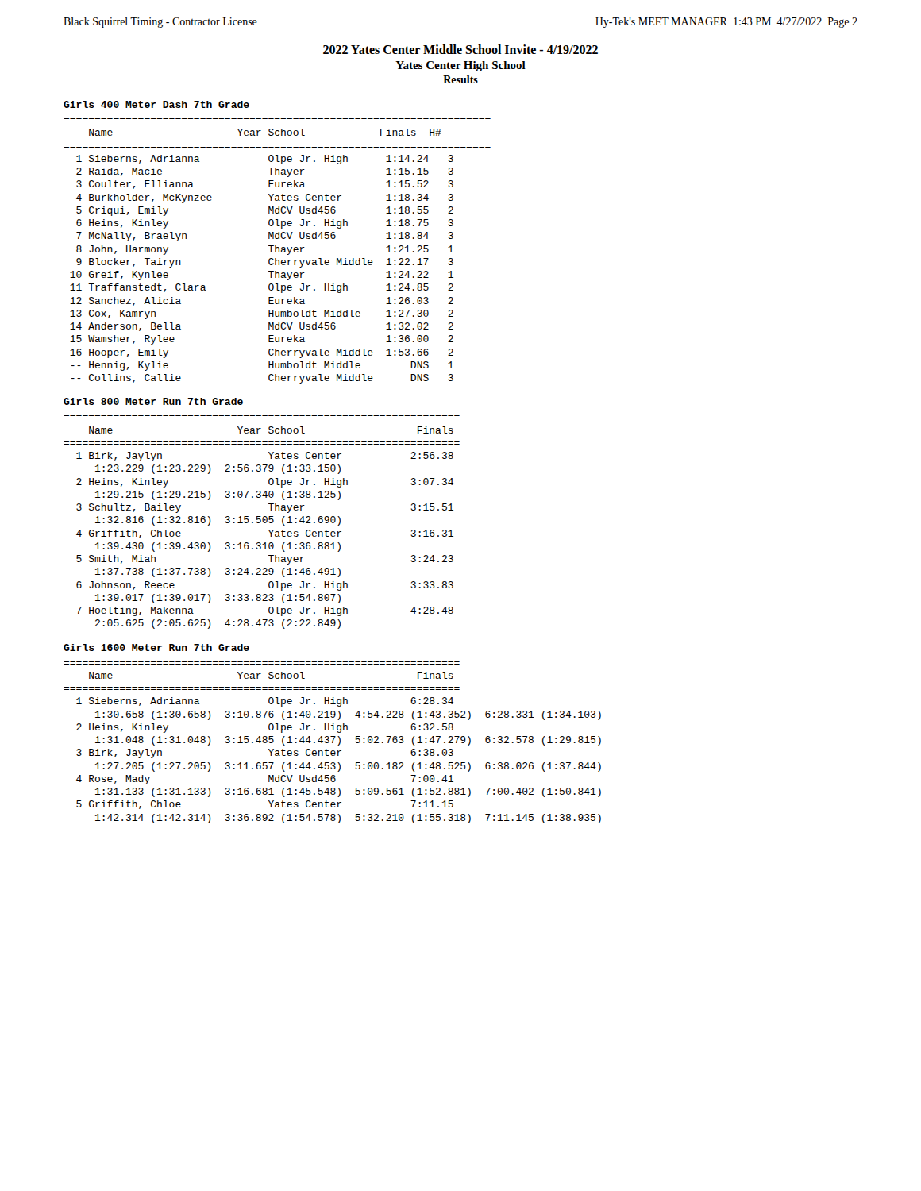Black Squirrel Timing - Contractor License Hy-Tek's MEET MANAGER 1:43 PM 4/27/2022 Page 2
2022 Yates Center Middle School Invite - 4/19/2022
Yates Center High School
Results
Girls 400 Meter Dash 7th Grade
=====================================================================
    Name                    Year School            Finals  H#
=====================================================================
  1 Sieberns, Adrianna           Olpe Jr. High      1:14.24   3
  2 Raida, Macie                 Thayer             1:15.15   3
  3 Coulter, Ellianna            Eureka             1:15.52   3
  4 Burkholder, McKynzee         Yates Center       1:18.34   3
  5 Criqui, Emily                MdCV Usd456        1:18.55   2
  6 Heins, Kinley                Olpe Jr. High      1:18.75   3
  7 McNally, Braelyn             MdCV Usd456        1:18.84   3
  8 John, Harmony                Thayer             1:21.25   1
  9 Blocker, Tairyn              Cherryvale Middle  1:22.17   3
 10 Greif, Kynlee                Thayer             1:24.22   1
 11 Traffanstedt, Clara          Olpe Jr. High      1:24.85   2
 12 Sanchez, Alicia              Eureka             1:26.03   2
 13 Cox, Kamryn                  Humboldt Middle    1:27.30   2
 14 Anderson, Bella              MdCV Usd456        1:32.02   2
 15 Wamsher, Rylee               Eureka             1:36.00   2
 16 Hooper, Emily                Cherryvale Middle  1:53.66   2
 -- Hennig, Kylie                Humboldt Middle        DNS   1
 -- Collins, Callie              Cherryvale Middle      DNS   3
Girls 800 Meter Run 7th Grade
================================================================
    Name                    Year School                  Finals
================================================================
  1 Birk, Jaylyn                 Yates Center           2:56.38
     1:23.229 (1:23.229)  2:56.379 (1:33.150)
  2 Heins, Kinley                Olpe Jr. High          3:07.34
     1:29.215 (1:29.215)  3:07.340 (1:38.125)
  3 Schultz, Bailey              Thayer                 3:15.51
     1:32.816 (1:32.816)  3:15.505 (1:42.690)
  4 Griffith, Chloe              Yates Center           3:16.31
     1:39.430 (1:39.430)  3:16.310 (1:36.881)
  5 Smith, Miah                  Thayer                 3:24.23
     1:37.738 (1:37.738)  3:24.229 (1:46.491)
  6 Johnson, Reece               Olpe Jr. High          3:33.83
     1:39.017 (1:39.017)  3:33.823 (1:54.807)
  7 Hoelting, Makenna            Olpe Jr. High          4:28.48
     2:05.625 (2:05.625)  4:28.473 (2:22.849)
Girls 1600 Meter Run 7th Grade
================================================================
    Name                    Year School                  Finals
================================================================
  1 Sieberns, Adrianna           Olpe Jr. High          6:28.34
     1:30.658 (1:30.658)  3:10.876 (1:40.219)  4:54.228 (1:43.352)  6:28.331 (1:34.103)
  2 Heins, Kinley                Olpe Jr. High          6:32.58
     1:31.048 (1:31.048)  3:15.485 (1:44.437)  5:02.763 (1:47.279)  6:32.578 (1:29.815)
  3 Birk, Jaylyn                 Yates Center           6:38.03
     1:27.205 (1:27.205)  3:11.657 (1:44.453)  5:00.182 (1:48.525)  6:38.026 (1:37.844)
  4 Rose, Mady                   MdCV Usd456            7:00.41
     1:31.133 (1:31.133)  3:16.681 (1:45.548)  5:09.561 (1:52.881)  7:00.402 (1:50.841)
  5 Griffith, Chloe              Yates Center           7:11.15
     1:42.314 (1:42.314)  3:36.892 (1:54.578)  5:32.210 (1:55.318)  7:11.145 (1:38.935)